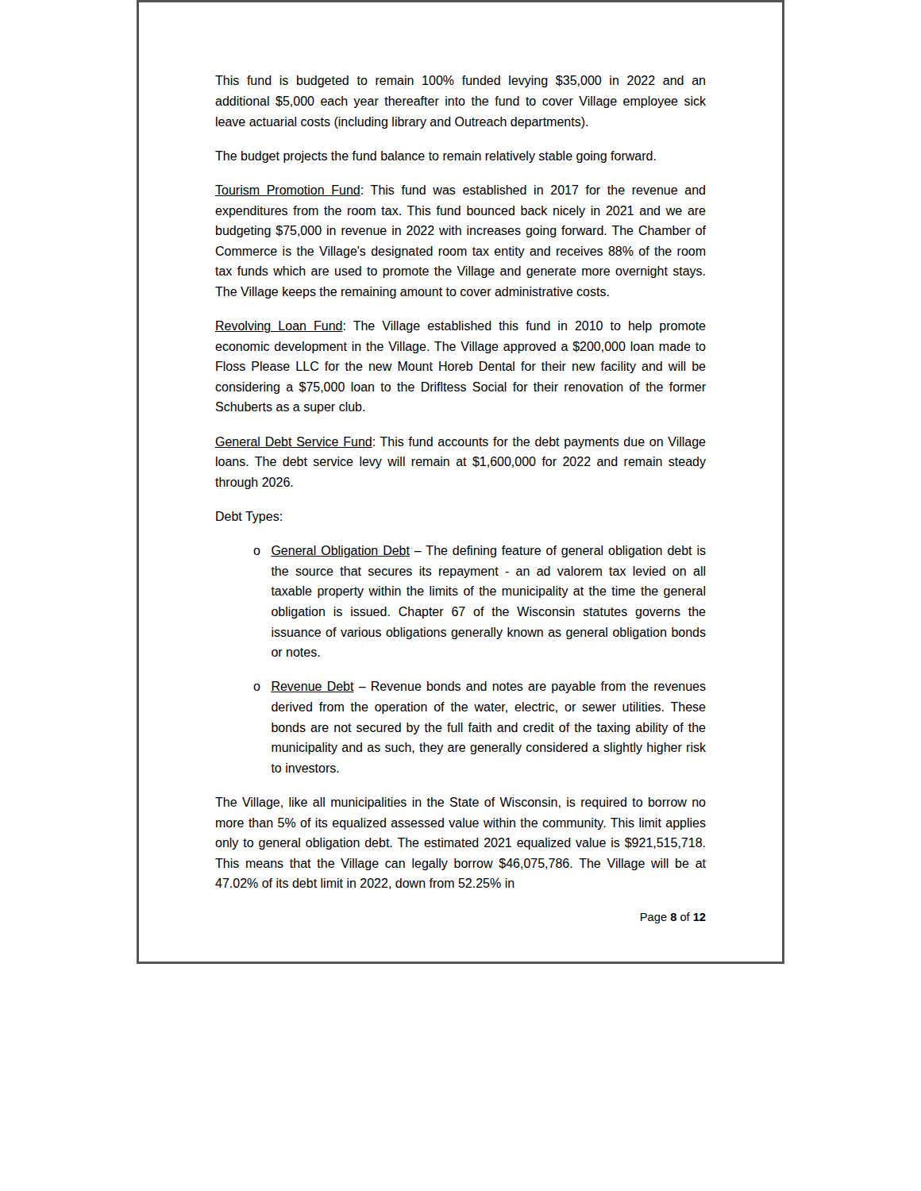This fund is budgeted to remain 100% funded levying $35,000 in 2022 and an additional $5,000 each year thereafter into the fund to cover Village employee sick leave actuarial costs (including library and Outreach departments).
The budget projects the fund balance to remain relatively stable going forward.
Tourism Promotion Fund: This fund was established in 2017 for the revenue and expenditures from the room tax. This fund bounced back nicely in 2021 and we are budgeting $75,000 in revenue in 2022 with increases going forward. The Chamber of Commerce is the Village's designated room tax entity and receives 88% of the room tax funds which are used to promote the Village and generate more overnight stays. The Village keeps the remaining amount to cover administrative costs.
Revolving Loan Fund: The Village established this fund in 2010 to help promote economic development in the Village. The Village approved a $200,000 loan made to Floss Please LLC for the new Mount Horeb Dental for their new facility and will be considering a $75,000 loan to the Drifltess Social for their renovation of the former Schuberts as a super club.
General Debt Service Fund: This fund accounts for the debt payments due on Village loans. The debt service levy will remain at $1,600,000 for 2022 and remain steady through 2026.
Debt Types:
General Obligation Debt – The defining feature of general obligation debt is the source that secures its repayment - an ad valorem tax levied on all taxable property within the limits of the municipality at the time the general obligation is issued. Chapter 67 of the Wisconsin statutes governs the issuance of various obligations generally known as general obligation bonds or notes.
Revenue Debt – Revenue bonds and notes are payable from the revenues derived from the operation of the water, electric, or sewer utilities. These bonds are not secured by the full faith and credit of the taxing ability of the municipality and as such, they are generally considered a slightly higher risk to investors.
The Village, like all municipalities in the State of Wisconsin, is required to borrow no more than 5% of its equalized assessed value within the community. This limit applies only to general obligation debt. The estimated 2021 equalized value is $921,515,718. This means that the Village can legally borrow $46,075,786. The Village will be at 47.02% of its debt limit in 2022, down from 52.25% in
Page 8 of 12